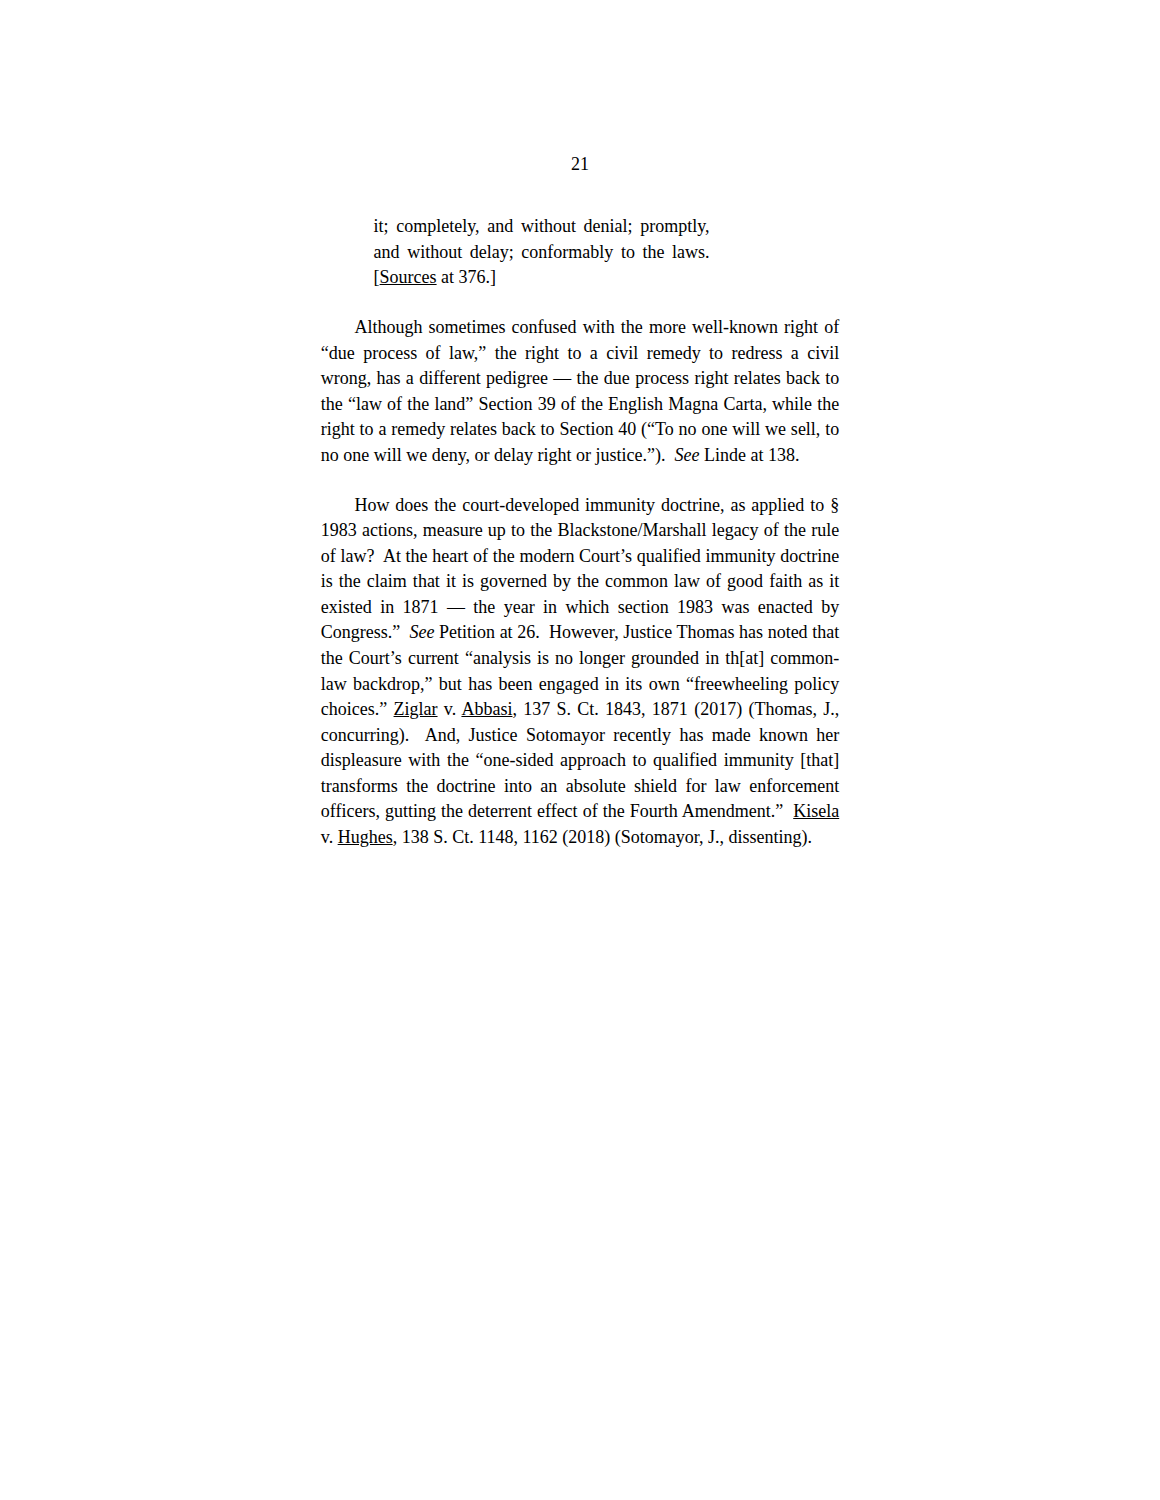21
it; completely, and without denial; promptly, and without delay; conformably to the laws. [Sources at 376.]
Although sometimes confused with the more well-known right of “due process of law,” the right to a civil remedy to redress a civil wrong, has a different pedigree — the due process right relates back to the “law of the land” Section 39 of the English Magna Carta, while the right to a remedy relates back to Section 40 (“To no one will we sell, to no one will we deny, or delay right or justice.”). See Linde at 138.
How does the court-developed immunity doctrine, as applied to § 1983 actions, measure up to the Blackstone/Marshall legacy of the rule of law? At the heart of the modern Court’s qualified immunity doctrine is the claim that it is governed by the common law of good faith as it existed in 1871 — the year in which section 1983 was enacted by Congress.” See Petition at 26. However, Justice Thomas has noted that the Court’s current “analysis is no longer grounded in th[at] common-law backdrop,” but has been engaged in its own “freewheeling policy choices.” Ziglar v. Abbasi, 137 S. Ct. 1843, 1871 (2017) (Thomas, J., concurring). And, Justice Sotomayor recently has made known her displeasure with the “one-sided approach to qualified immunity [that] transforms the doctrine into an absolute shield for law enforcement officers, gutting the deterrent effect of the Fourth Amendment.” Kisela v. Hughes, 138 S. Ct. 1148, 1162 (2018) (Sotomayor, J., dissenting).